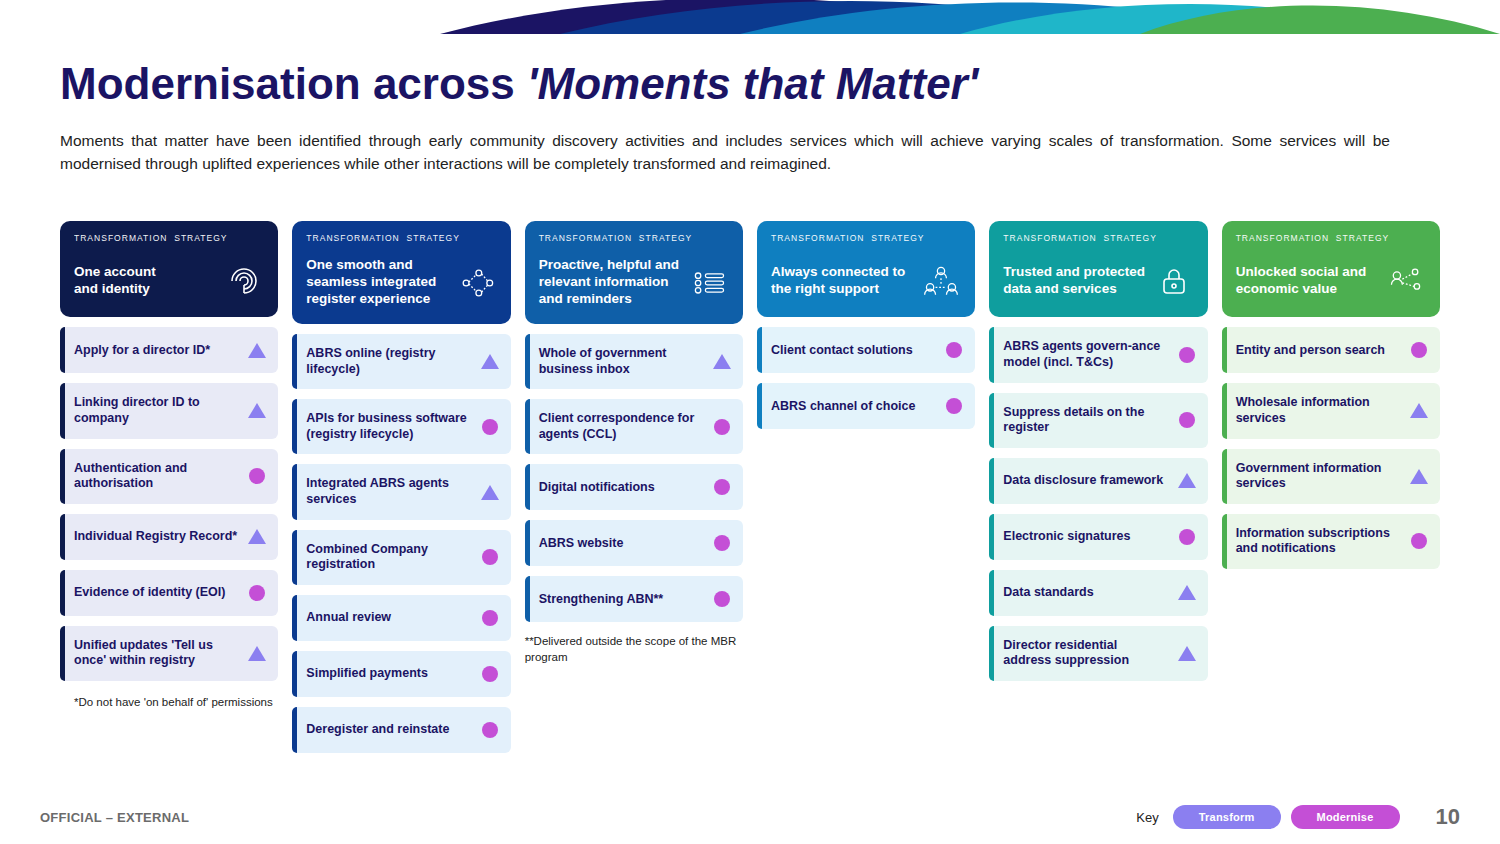Modernisation across 'Moments that Matter'
Moments that matter have been identified through early community discovery activities and includes services which will achieve varying scales of transformation. Some services will be modernised through uplifted experiences while other interactions will be completely transformed and reimagined.
TRANSFORMATION STRATEGY
One account
and identity
Apply for a director ID*
Linking director ID to company
Authentication and authorisation
Individual Registry Record*
Evidence of identity (EOI)
Unified updates 'Tell us once' within registry
*Do not have 'on behalf of' permissions
TRANSFORMATION STRATEGY
One smooth and seamless integrated register experience
ABRS online (registry lifecycle)
APIs for business software (registry lifecycle)
Integrated ABRS agents services
Combined Company registration
Annual review
Simplified payments
Deregister and reinstate
TRANSFORMATION STRATEGY
Proactive, helpful and relevant information and reminders
Whole of government business inbox
Client correspondence for agents (CCL)
Digital notifications
ABRS website
Strengthening ABN**
**Delivered outside the scope of the MBR program
TRANSFORMATION STRATEGY
Always connected to the right support
Client contact solutions
ABRS channel of choice
TRANSFORMATION STRATEGY
Trusted and protected data and services
ABRS agents govern-ance model (incl. T&Cs)
Suppress details on the register
Data disclosure framework
Electronic signatures
Data standards
Director residential address suppression
TRANSFORMATION STRATEGY
Unlocked social and economic value
Entity and person search
Wholesale information services
Government information services
Information subscriptions and notifications
OFFICIAL – EXTERNAL
Key Transform Modernise 10